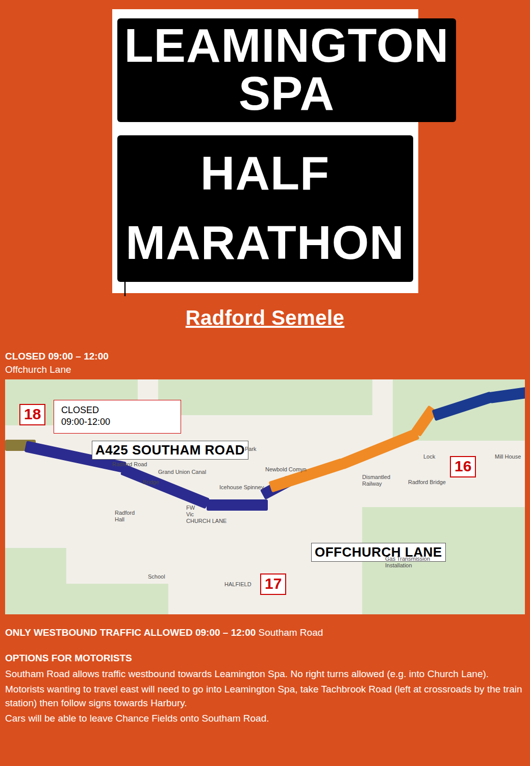LEAMINGTON SPA
HALF MARATHON
Radford Semele
CLOSED 09:00 – 12:00
Offchurch Lane
A425 SOUTHAM ROAD
OFFCHURCH LANE
18
16
17
Radford Road
Grand Union Canal
Bridge
Newbold Comyn
Park
Icehouse Spinney
Radford
Hall
FW
Vic
CHURCH LANE
School
HALFIELD
Radford Bridge
Gas Transmission
Installation
Mill House
Lock
Dismantled
Railway
CLOSED
09:00-12:00
ONLY WESTBOUND TRAFFIC ALLOWED 09:00 – 12:00 Southam Road
OPTIONS FOR MOTORISTS
Southam Road allows traffic westbound towards Leamington Spa. No right turns allowed (e.g. into Church Lane).
Motorists wanting to travel east will need to go into Leamington Spa, take Tachbrook Road (left at crossroads by the train station) then follow signs towards Harbury.
Cars will be able to leave Chance Fields onto Southam Road.